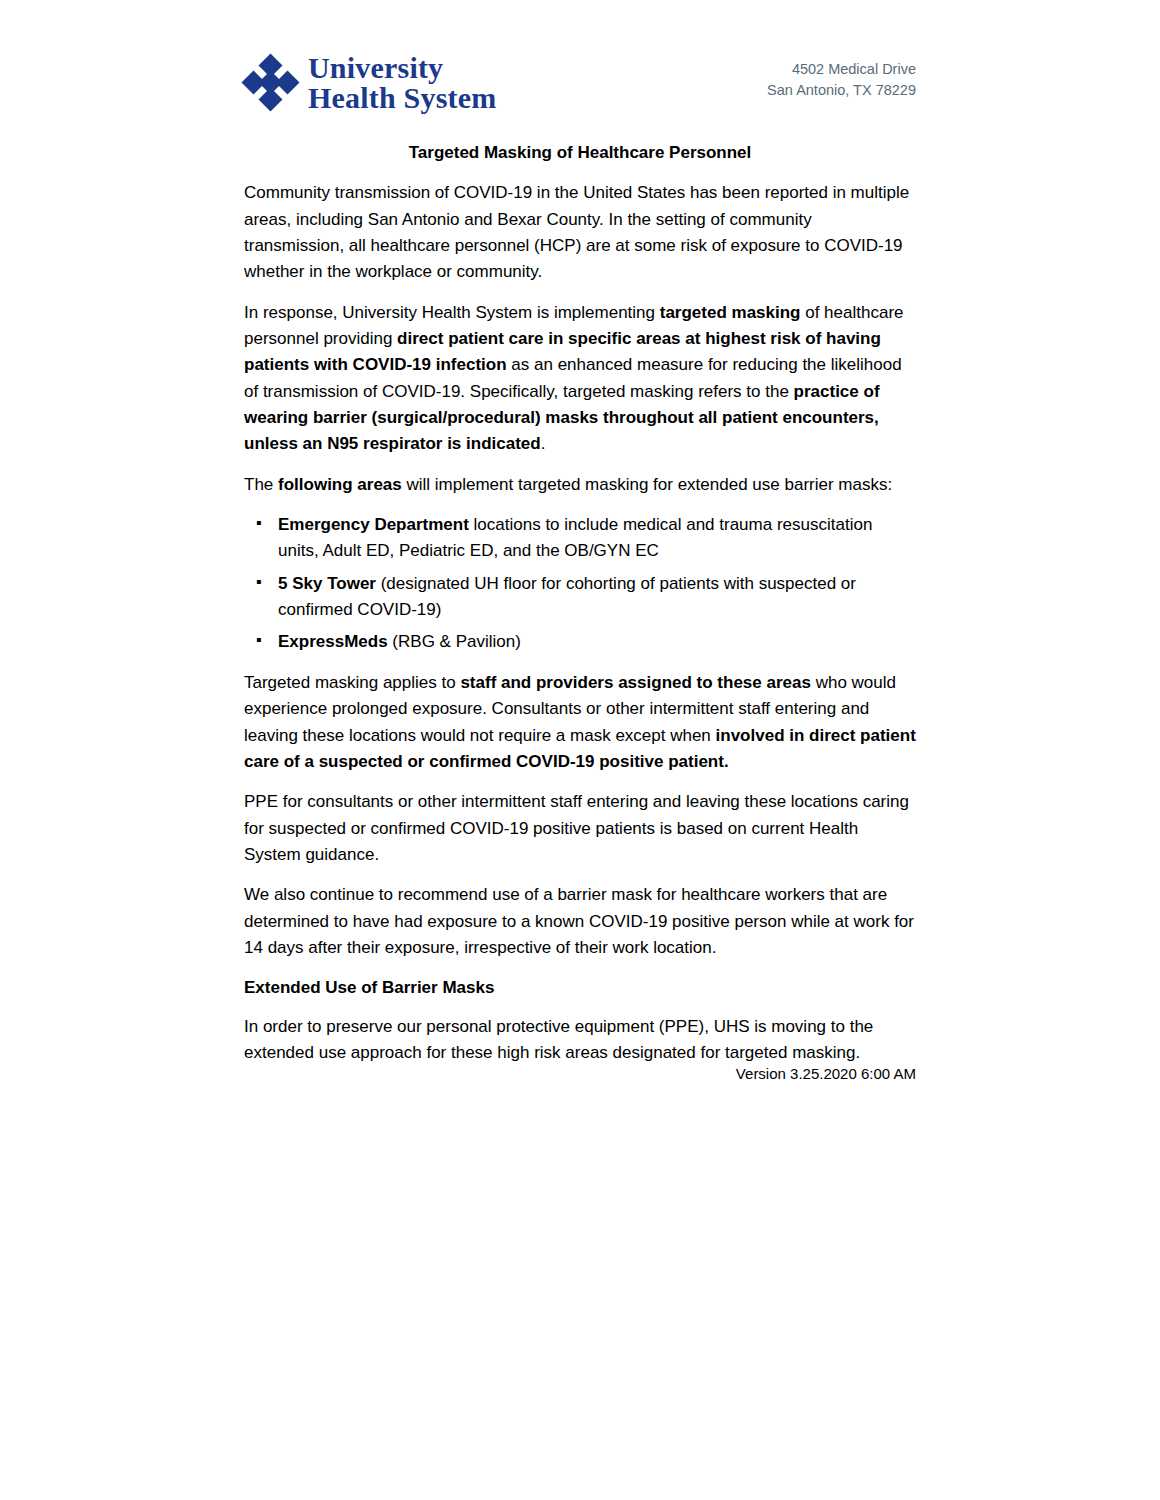UniversityHealth System
4502 Medical Drive
San Antonio, TX 78229
Targeted Masking of Healthcare Personnel
Community transmission of COVID-19 in the United States has been reported in multiple areas, including San Antonio and Bexar County. In the setting of community transmission, all healthcare personnel (HCP) are at some risk of exposure to COVID-19 whether in the workplace or community.
In response, University Health System is implementing targeted masking of healthcare personnel providing direct patient care in specific areas at highest risk of having patients with COVID-19 infection as an enhanced measure for reducing the likelihood of transmission of COVID-19. Specifically, targeted masking refers to the practice of wearing barrier (surgical/procedural) masks throughout all patient encounters, unless an N95 respirator is indicated.
The following areas will implement targeted masking for extended use barrier masks:
Emergency Department locations to include medical and trauma resuscitation units, Adult ED, Pediatric ED, and the OB/GYN EC
5 Sky Tower (designated UH floor for cohorting of patients with suspected or confirmed COVID-19)
ExpressMeds (RBG & Pavilion)
Targeted masking applies to staff and providers assigned to these areas who would experience prolonged exposure. Consultants or other intermittent staff entering and leaving these locations would not require a mask except when involved in direct patient care of a suspected or confirmed COVID-19 positive patient.
PPE for consultants or other intermittent staff entering and leaving these locations caring for suspected or confirmed COVID-19 positive patients is based on current Health System guidance.
We also continue to recommend use of a barrier mask for healthcare workers that are determined to have had exposure to a known COVID-19 positive person while at work for 14 days after their exposure, irrespective of their work location.
Extended Use of Barrier Masks
In order to preserve our personal protective equipment (PPE), UHS is moving to the extended use approach for these high risk areas designated for targeted masking.
Version 3.25.2020 6:00 AM